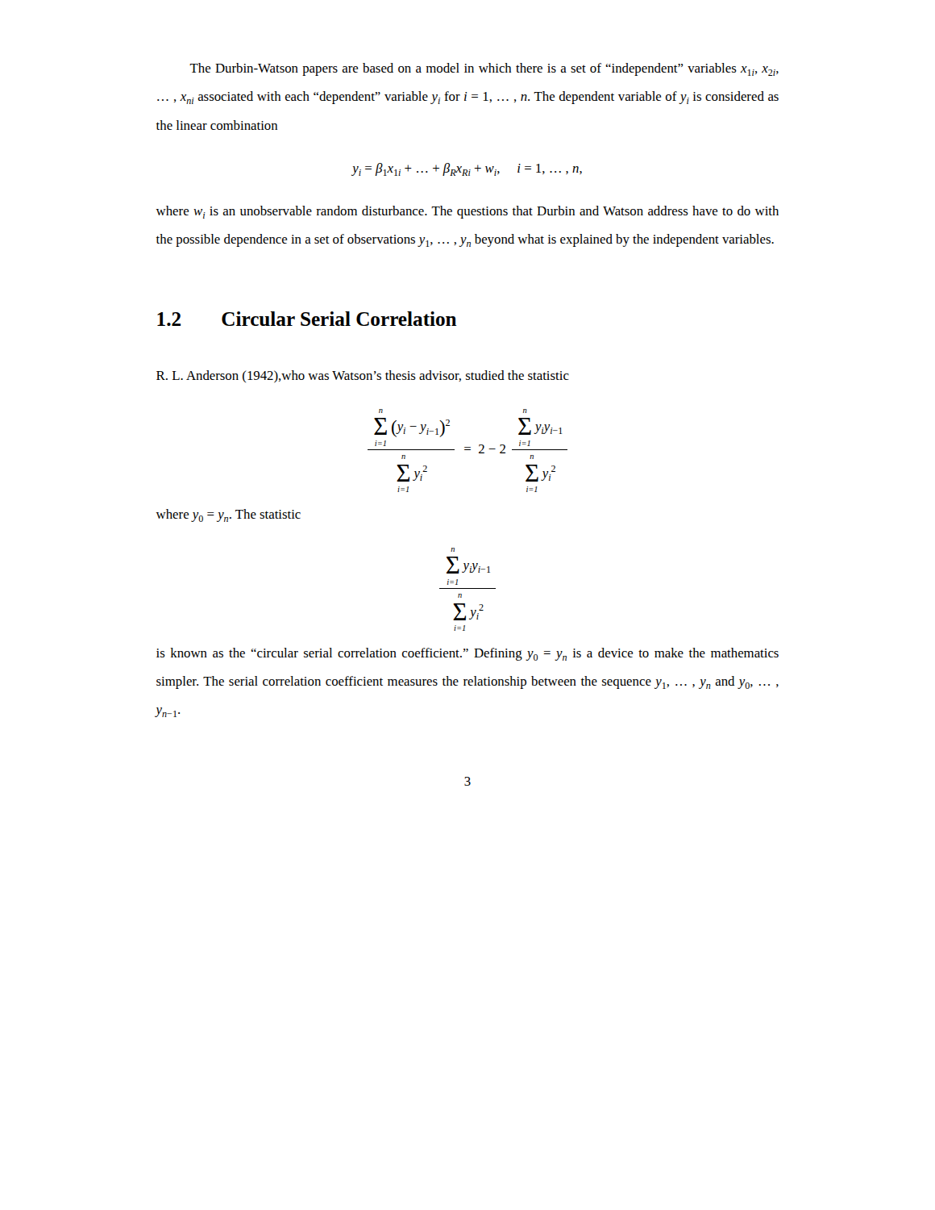The Durbin-Watson papers are based on a model in which there is a set of “independent” variables x1i, x2i, … , xni associated with each “dependent” variable yi for i = 1, … , n. The dependent variable of yi is considered as the linear combination
yi = β1x1i + … + βRxRi + wi, i = 1, … , n,
where wi is an unobservable random disturbance. The questions that Durbin and Watson address have to do with the possible dependence in a set of observations y1, … , yn beyond what is explained by the independent variables.
1.2 Circular Serial Correlation
R. L. Anderson (1942),who was Watson’s thesis advisor, studied the statistic
n Σ i=1 (yi − yi−1)2 n Σ i=1 yi2 = 2 − 2 n Σ i=1 yiyi−1 n Σ i=1 yi2
where y0 = yn. The statistic
n Σ i=1 yiyi−1 n Σ i=1 yi2
is known as the “circular serial correlation coefficient.” Defining y0 = yn is a device to make the mathematics simpler. The serial correlation coefficient measures the relationship between the sequence y1, … , yn and y0, … , yn−1.
3